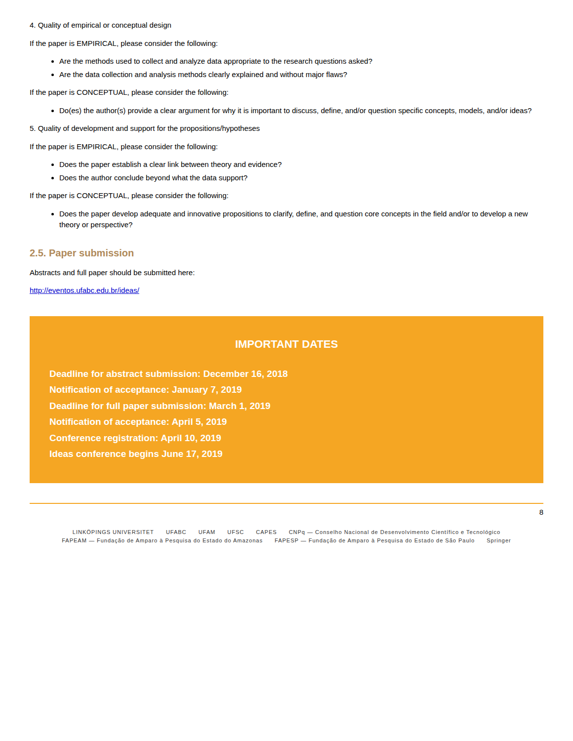4. Quality of empirical or conceptual design
If the paper is EMPIRICAL, please consider the following:
Are the methods used to collect and analyze data appropriate to the research questions asked?
Are the data collection and analysis methods clearly explained and without major flaws?
If the paper is CONCEPTUAL, please consider the following:
Do(es) the author(s) provide a clear argument for why it is important to discuss, define, and/or question specific concepts, models, and/or ideas?
5. Quality of development and support for the propositions/hypotheses
If the paper is EMPIRICAL, please consider the following:
Does the paper establish a clear link between theory and evidence?
Does the author conclude beyond what the data support?
If the paper is CONCEPTUAL, please consider the following:
Does the paper develop adequate and innovative propositions to clarify, define, and question core concepts in the field and/or to develop a new theory or perspective?
2.5. Paper submission
Abstracts and full paper should be submitted here:
http://eventos.ufabc.edu.br/ideas/
IMPORTANT DATES
Deadline for abstract submission: December 16, 2018
Notification of acceptance: January 7, 2019
Deadline for full paper submission: March 1, 2019
Notification of acceptance: April 5, 2019
Conference registration: April 10, 2019
Ideas conference begins June 17, 2019
8
LINKÖPINGS UNIVERSITET UFABC UFAM UFSC CAPES CNPq — Conselho Nacional de Desenvolvimento Científico e Tecnológico FAPEAM — Fundação de Amparo à Pesquisa do Estado do Amazonas FAPESP — Fundação de Amparo à Pesquisa do Estado de São Paulo Springer